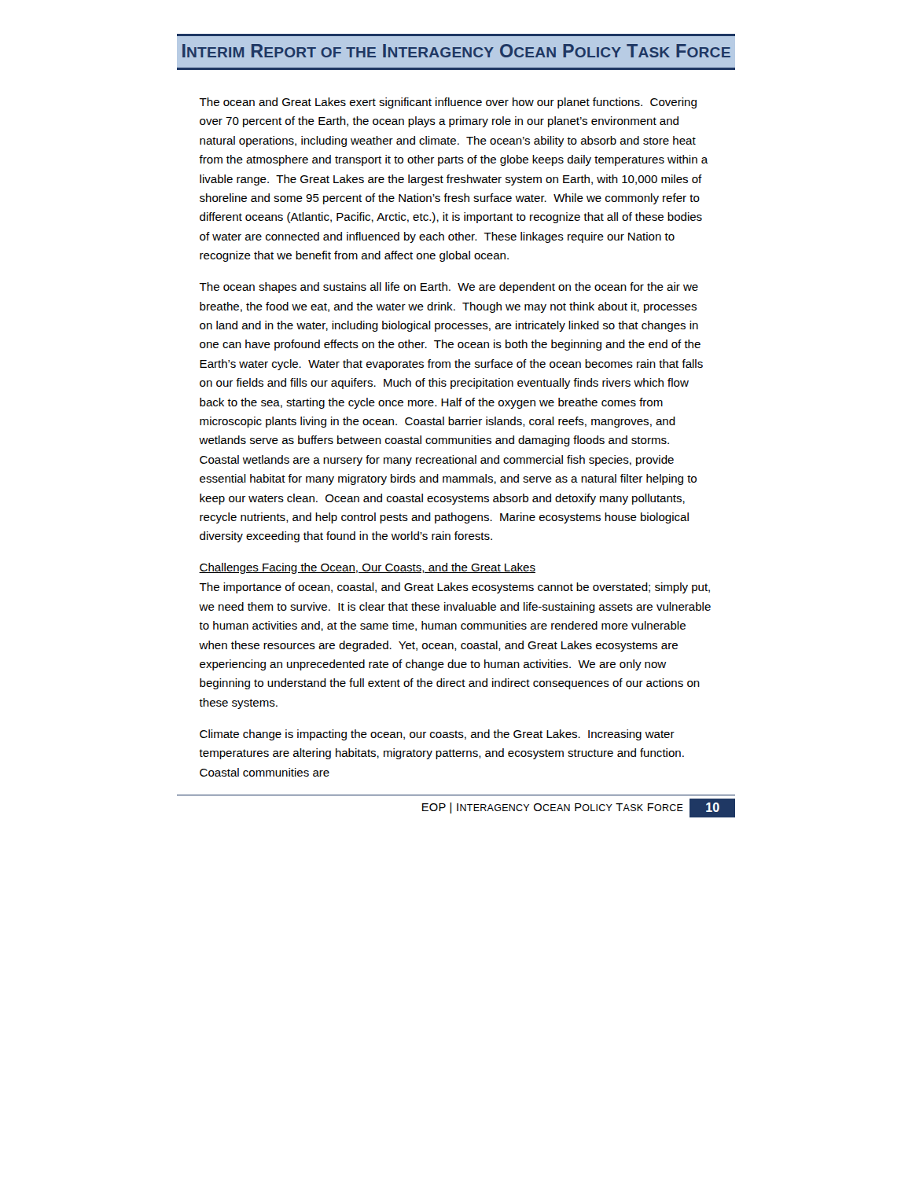INTERIM REPORT OF THE INTERAGENCY OCEAN POLICY TASK FORCE
The ocean and Great Lakes exert significant influence over how our planet functions. Covering over 70 percent of the Earth, the ocean plays a primary role in our planet’s environment and natural operations, including weather and climate. The ocean’s ability to absorb and store heat from the atmosphere and transport it to other parts of the globe keeps daily temperatures within a livable range. The Great Lakes are the largest freshwater system on Earth, with 10,000 miles of shoreline and some 95 percent of the Nation’s fresh surface water. While we commonly refer to different oceans (Atlantic, Pacific, Arctic, etc.), it is important to recognize that all of these bodies of water are connected and influenced by each other. These linkages require our Nation to recognize that we benefit from and affect one global ocean.
The ocean shapes and sustains all life on Earth. We are dependent on the ocean for the air we breathe, the food we eat, and the water we drink. Though we may not think about it, processes on land and in the water, including biological processes, are intricately linked so that changes in one can have profound effects on the other. The ocean is both the beginning and the end of the Earth’s water cycle. Water that evaporates from the surface of the ocean becomes rain that falls on our fields and fills our aquifers. Much of this precipitation eventually finds rivers which flow back to the sea, starting the cycle once more. Half of the oxygen we breathe comes from microscopic plants living in the ocean. Coastal barrier islands, coral reefs, mangroves, and wetlands serve as buffers between coastal communities and damaging floods and storms. Coastal wetlands are a nursery for many recreational and commercial fish species, provide essential habitat for many migratory birds and mammals, and serve as a natural filter helping to keep our waters clean. Ocean and coastal ecosystems absorb and detoxify many pollutants, recycle nutrients, and help control pests and pathogens. Marine ecosystems house biological diversity exceeding that found in the world’s rain forests.
Challenges Facing the Ocean, Our Coasts, and the Great Lakes
The importance of ocean, coastal, and Great Lakes ecosystems cannot be overstated; simply put, we need them to survive. It is clear that these invaluable and life-sustaining assets are vulnerable to human activities and, at the same time, human communities are rendered more vulnerable when these resources are degraded. Yet, ocean, coastal, and Great Lakes ecosystems are experiencing an unprecedented rate of change due to human activities. We are only now beginning to understand the full extent of the direct and indirect consequences of our actions on these systems.
Climate change is impacting the ocean, our coasts, and the Great Lakes. Increasing water temperatures are altering habitats, migratory patterns, and ecosystem structure and function. Coastal communities are
EOP | INTERAGENCY OCEAN POLICY TASK FORCE
10